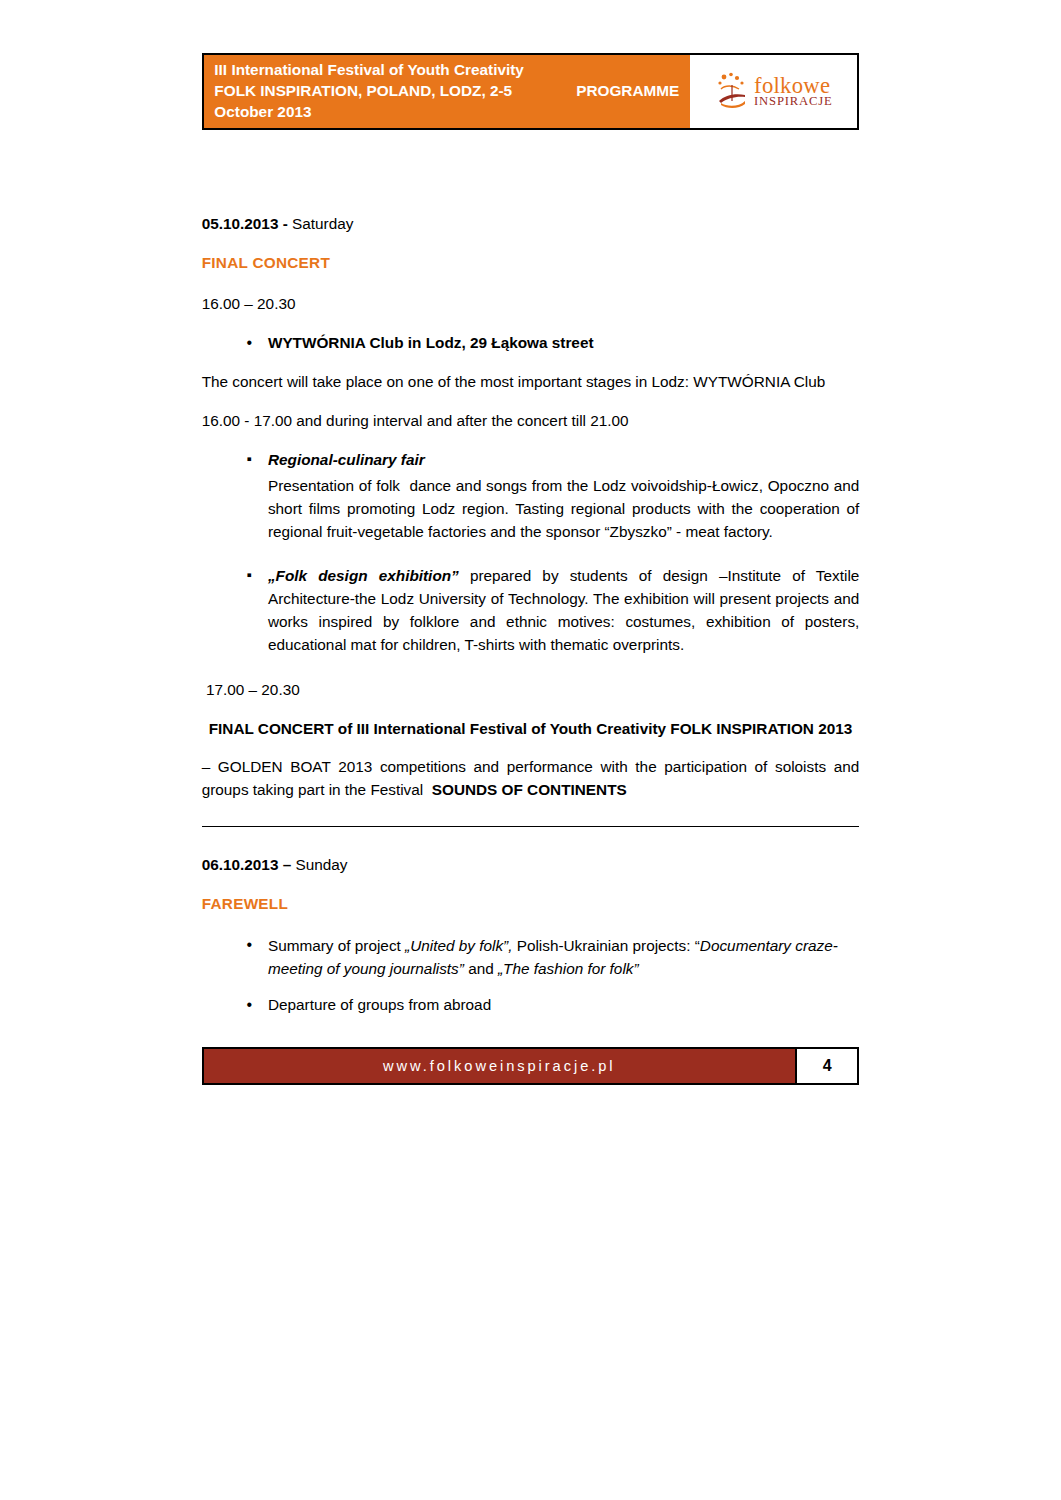III International Festival of Youth Creativity
FOLK INSPIRATION, POLAND, LODZ, 2-5 October 2013 PROGRAMME
folkowe
Inspiracje
05.10.2013 - Saturday
FINAL CONCERT
16.00 – 20.30
WYTWÓRNIA Club in Lodz, 29 Łąkowa street
The concert will take place on one of the most important stages in Lodz: WYTWÓRNIA Club
16.00 - 17.00 and during interval and after the concert till 21.00
Regional-culinary fair Presentation of folk dance and songs from the Lodz voivoidship-Łowicz, Opoczno and short films promoting Lodz region. Tasting regional products with the cooperation of regional fruit-vegetable factories and the sponsor “Zbyszko” - meat factory.
„Folk design exhibition” prepared by students of design –Institute of Textile Architecture-the Lodz University of Technology. The exhibition will present projects and works inspired by folklore and ethnic motives: costumes, exhibition of posters, educational mat for children, T-shirts with thematic overprints.
17.00 – 20.30
FINAL CONCERT of III International Festival of Youth Creativity FOLK INSPIRATION 2013
– GOLDEN BOAT 2013 competitions and performance with the participation of soloists and groups taking part in the Festival SOUNDS OF CONTINENTS
06.10.2013 – Sunday
FAREWELL
Summary of project „United by folk”, Polish-Ukrainian projects: “Documentary craze-meeting of young journalists” and „The fashion for folk”
Departure of groups from abroad
www.folkoweinspiracje.pl
4